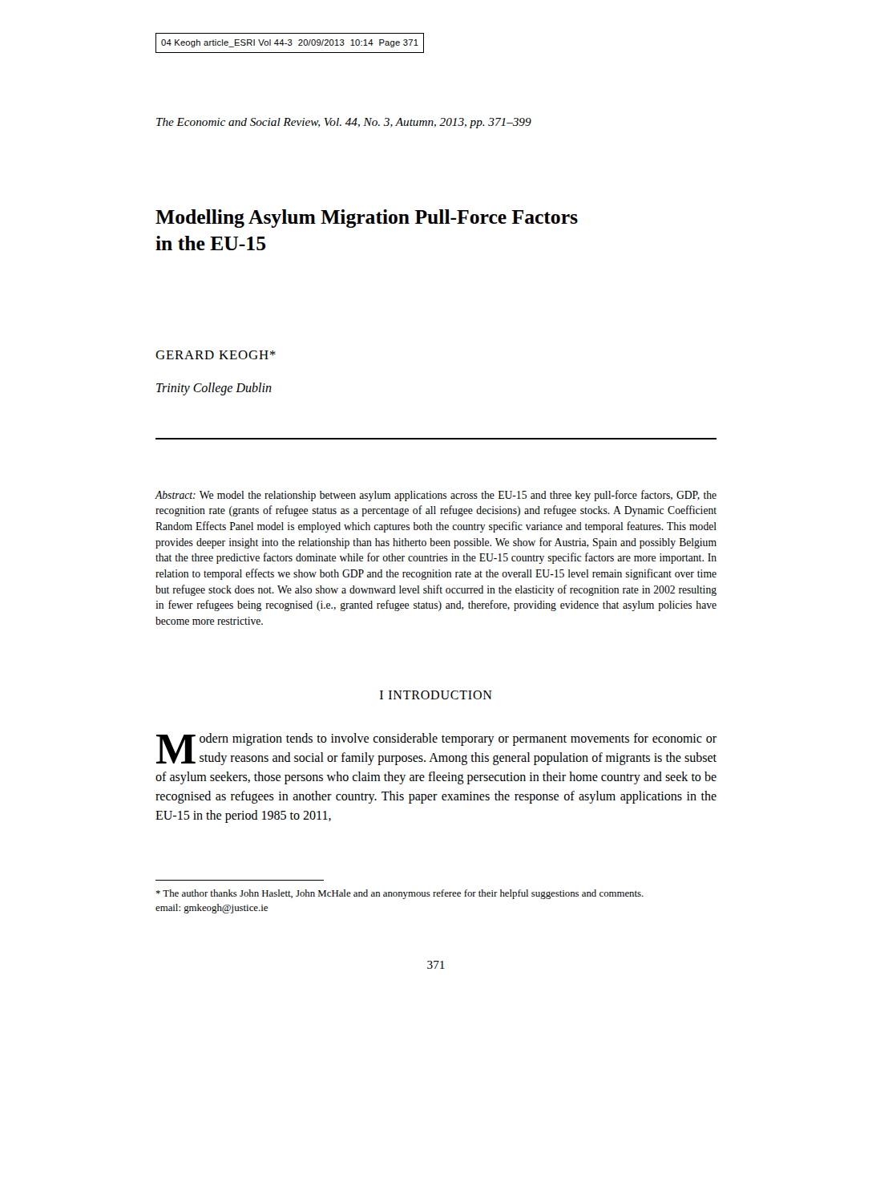04 Keogh article_ESRI Vol 44-3 20/09/2013 10:14 Page 371
The Economic and Social Review, Vol. 44, No. 3, Autumn, 2013, pp. 371–399
Modelling Asylum Migration Pull-Force Factors
in the EU-15
GERARD KEOGH*
Trinity College Dublin
Abstract: We model the relationship between asylum applications across the EU-15 and three key pull-force factors, GDP, the recognition rate (grants of refugee status as a percentage of all refugee decisions) and refugee stocks. A Dynamic Coefficient Random Effects Panel model is employed which captures both the country specific variance and temporal features. This model provides deeper insight into the relationship than has hitherto been possible. We show for Austria, Spain and possibly Belgium that the three predictive factors dominate while for other countries in the EU-15 country specific factors are more important. In relation to temporal effects we show both GDP and the recognition rate at the overall EU-15 level remain significant over time but refugee stock does not. We also show a downward level shift occurred in the elasticity of recognition rate in 2002 resulting in fewer refugees being recognised (i.e., granted refugee status) and, therefore, providing evidence that asylum policies have become more restrictive.
I INTRODUCTION
Modern migration tends to involve considerable temporary or permanent movements for economic or study reasons and social or family purposes. Among this general population of migrants is the subset of asylum seekers, those persons who claim they are fleeing persecution in their home country and seek to be recognised as refugees in another country. This paper examines the response of asylum applications in the EU-15 in the period 1985 to 2011,
* The author thanks John Haslett, John McHale and an anonymous referee for their helpful suggestions and comments.
email: gmkeogh@justice.ie
371